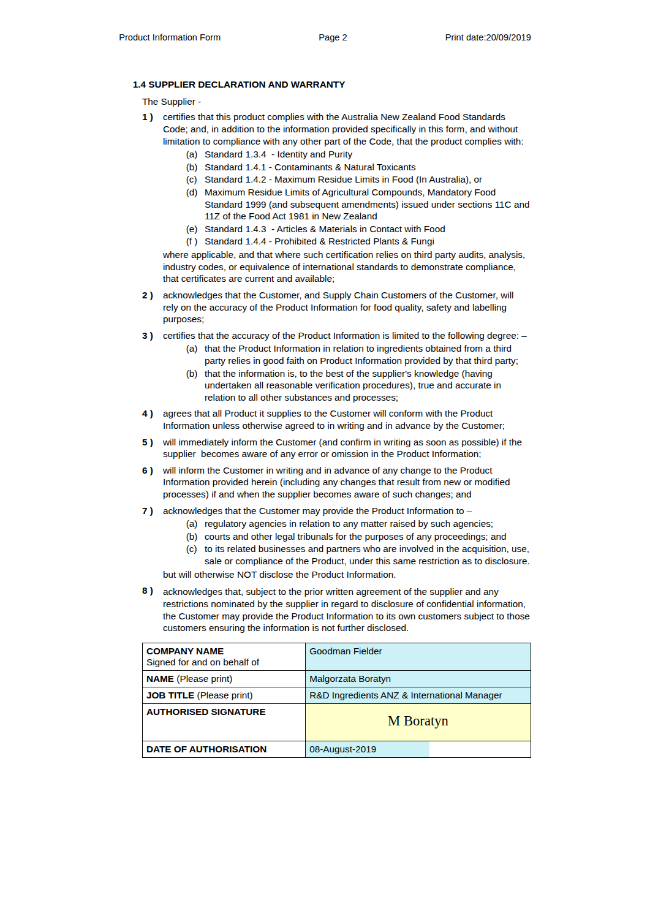Product Information Form
Page 2
Print date:20/09/2019
1.4 SUPPLIER DECLARATION AND WARRANTY
The Supplier -
1 ) certifies that this product complies with the Australia New Zealand Food Standards Code; and, in addition to the information provided specifically in this form, and without limitation to compliance with any other part of the Code, that the product complies with:
(a) Standard 1.3.4 - Identity and Purity
(b) Standard 1.4.1 - Contaminants & Natural Toxicants
(c) Standard 1.4.2 - Maximum Residue Limits in Food (In Australia), or
(d) Maximum Residue Limits of Agricultural Compounds, Mandatory Food Standard 1999 (and subsequent amendments) issued under sections 11C and 11Z of the Food Act 1981 in New Zealand
(e) Standard 1.4.3 - Articles & Materials in Contact with Food
(f ) Standard 1.4.4 - Prohibited & Restricted Plants & Fungi
where applicable, and that where such certification relies on third party audits, analysis, industry codes, or equivalence of international standards to demonstrate compliance, that certificates are current and available;
2 ) acknowledges that the Customer, and Supply Chain Customers of the Customer, will rely on the accuracy of the Product Information for food quality, safety and labelling purposes;
3 ) certifies that the accuracy of the Product Information is limited to the following degree: –
(a) that the Product Information in relation to ingredients obtained from a third party relies in good faith on Product Information provided by that third party;
(b) that the information is, to the best of the supplier's knowledge (having undertaken all reasonable verification procedures), true and accurate in relation to all other substances and processes;
4 ) agrees that all Product it supplies to the Customer will conform with the Product Information unless otherwise agreed to in writing and in advance by the Customer;
5 ) will immediately inform the Customer (and confirm in writing as soon as possible) if the supplier becomes aware of any error or omission in the Product Information;
6 ) will inform the Customer in writing and in advance of any change to the Product Information provided herein (including any changes that result from new or modified processes) if and when the supplier becomes aware of such changes; and
7 ) acknowledges that the Customer may provide the Product Information to –
(a) regulatory agencies in relation to any matter raised by such agencies;
(b) courts and other legal tribunals for the purposes of any proceedings; and
(c) to its related businesses and partners who are involved in the acquisition, use, sale or compliance of the Product, under this same restriction as to disclosure.
but will otherwise NOT disclose the Product Information.
8 )
acknowledges that, subject to the prior written agreement of the supplier and any restrictions nominated by the supplier in regard to disclosure of confidential information, the Customer may provide the Product Information to its own customers subject to those customers ensuring the information is not further disclosed.
| COMPANY NAME Signed for and on behalf of | Goodman Fielder |
| NAME (Please print) | Malgorzata Boratyn |
| JOB TITLE (Please print) | R&D Ingredients ANZ & International Manager |
| AUTHORISED SIGNATURE | M Boratyn |
| DATE OF AUTHORISATION | 08-August-2019 |